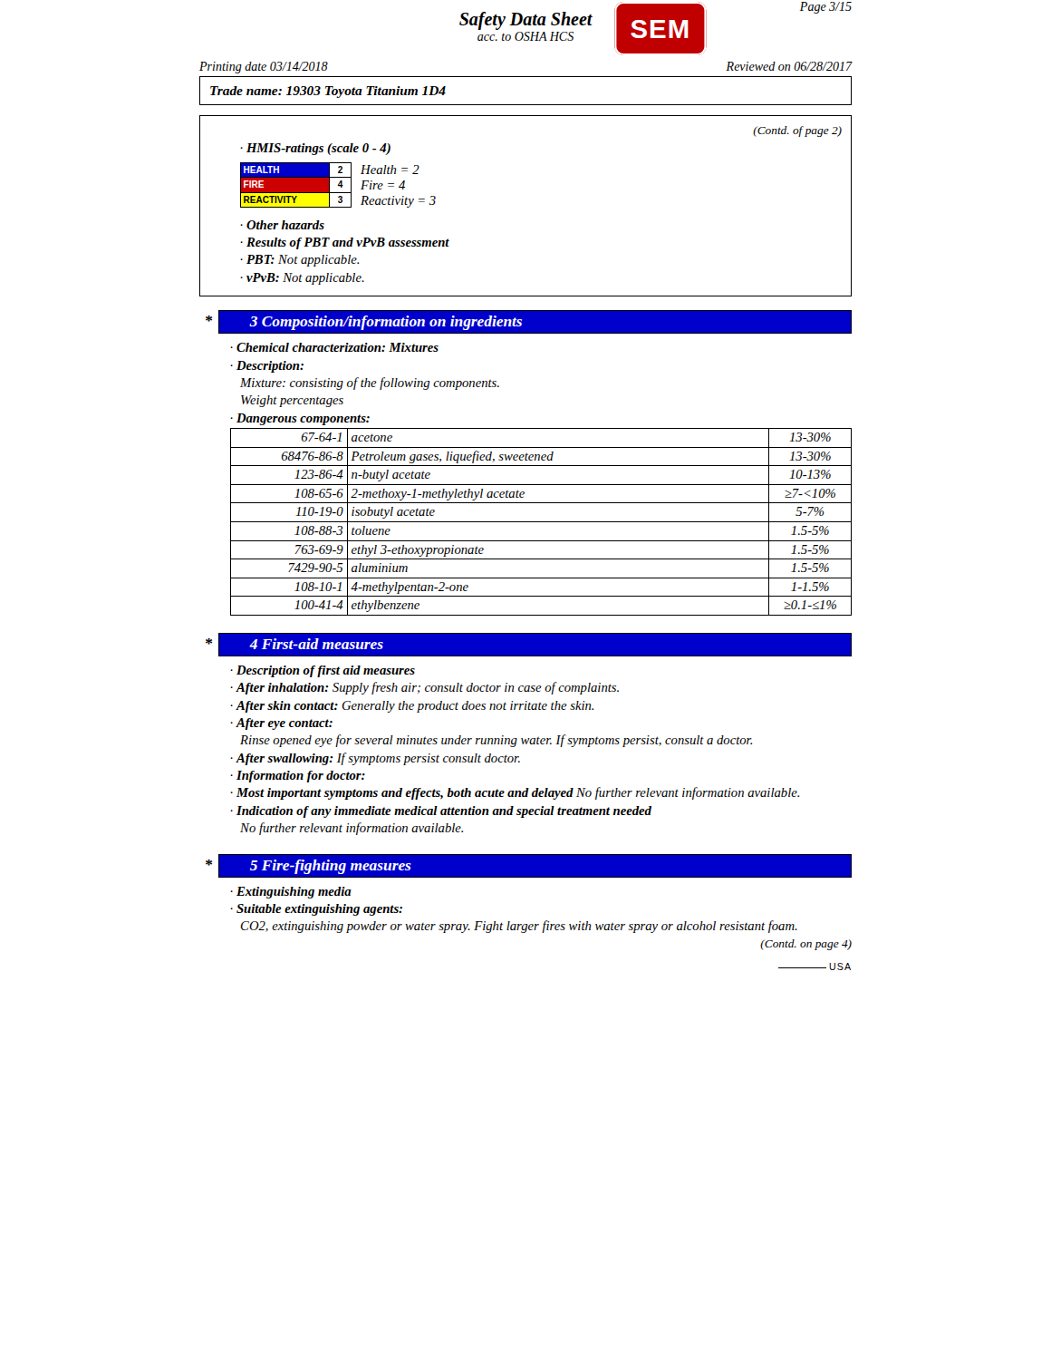Page 3/15
SEM
Safety Data Sheet
acc. to OSHA HCS
Printing date 03/14/2018 Reviewed on 06/28/2017
Trade name: 19303 Toyota Titanium 1D4
(Contd. of page 2)
· HMIS-ratings (scale 0 - 4)
| HEALTH | 2 |
| FIRE | 4 |
| REACTIVITY | 3 |
Health = 2
Fire = 4
Reactivity = 3
· Other hazards
· Results of PBT and vPvB assessment
· PBT: Not applicable.
· vPvB: Not applicable.
*
3 Composition/information on ingredients
· Chemical characterization: Mixtures
· Description:
Mixture: consisting of the following components.
Weight percentages
· Dangerous components:
| 67-64-1 | acetone | 13-30% |
| 68476-86-8 | Petroleum gases, liquefied, sweetened | 13-30% |
| 123-86-4 | n-butyl acetate | 10-13% |
| 108-65-6 | 2-methoxy-1-methylethyl acetate | ≥7-<10% |
| 110-19-0 | isobutyl acetate | 5-7% |
| 108-88-3 | toluene | 1.5-5% |
| 763-69-9 | ethyl 3-ethoxypropionate | 1.5-5% |
| 7429-90-5 | aluminium | 1.5-5% |
| 108-10-1 | 4-methylpentan-2-one | 1-1.5% |
| 100-41-4 | ethylbenzene | ≥0.1-≤1% |
*
4 First-aid measures
· Description of first aid measures
· After inhalation: Supply fresh air; consult doctor in case of complaints.
· After skin contact: Generally the product does not irritate the skin.
· After eye contact:
Rinse opened eye for several minutes under running water. If symptoms persist, consult a doctor.
· After swallowing: If symptoms persist consult doctor.
· Information for doctor:
· Most important symptoms and effects, both acute and delayed No further relevant information available.
· Indication of any immediate medical attention and special treatment needed
No further relevant information available.
*
5 Fire-fighting measures
· Extinguishing media
· Suitable extinguishing agents:
CO2, extinguishing powder or water spray. Fight larger fires with water spray or alcohol resistant foam.
(Contd. on page 4)
USA